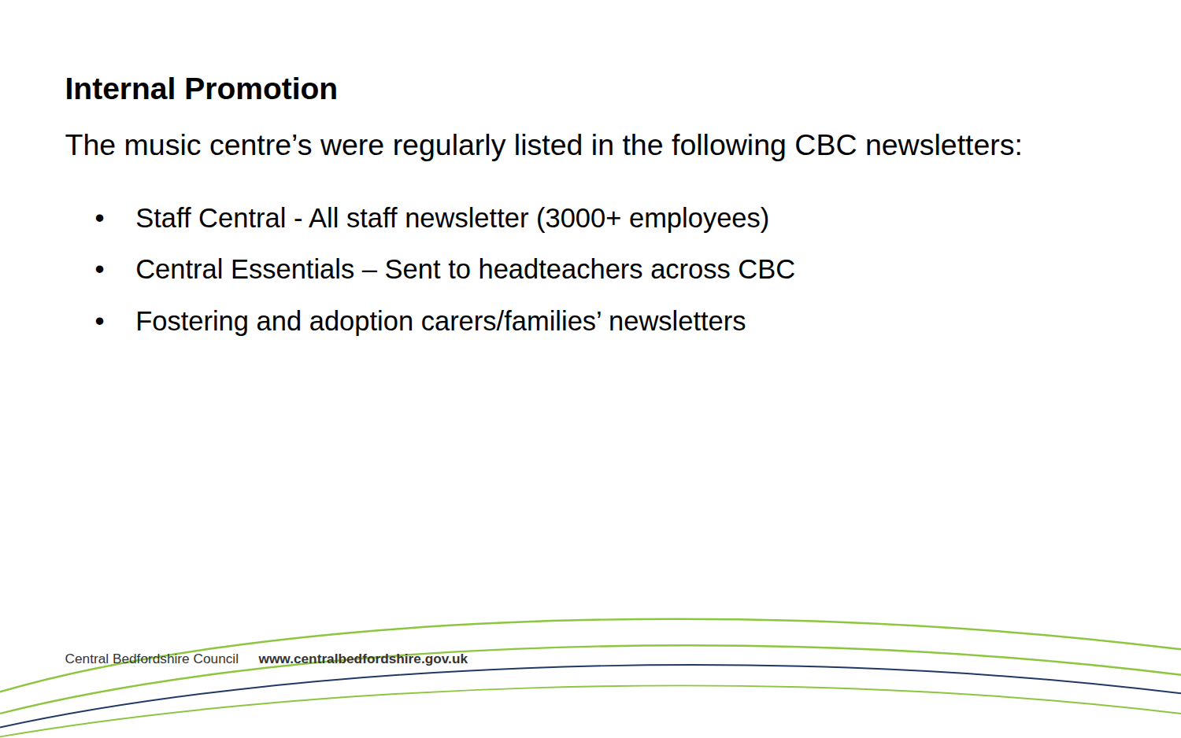Internal Promotion
The music centre’s were regularly listed in the following CBC newsletters:
Staff Central - All staff newsletter (3000+ employees)
Central Essentials – Sent to headteachers across CBC
Fostering and adoption carers/families’ newsletters
Central Bedfordshire Council www.centralbedfordshire.gov.uk